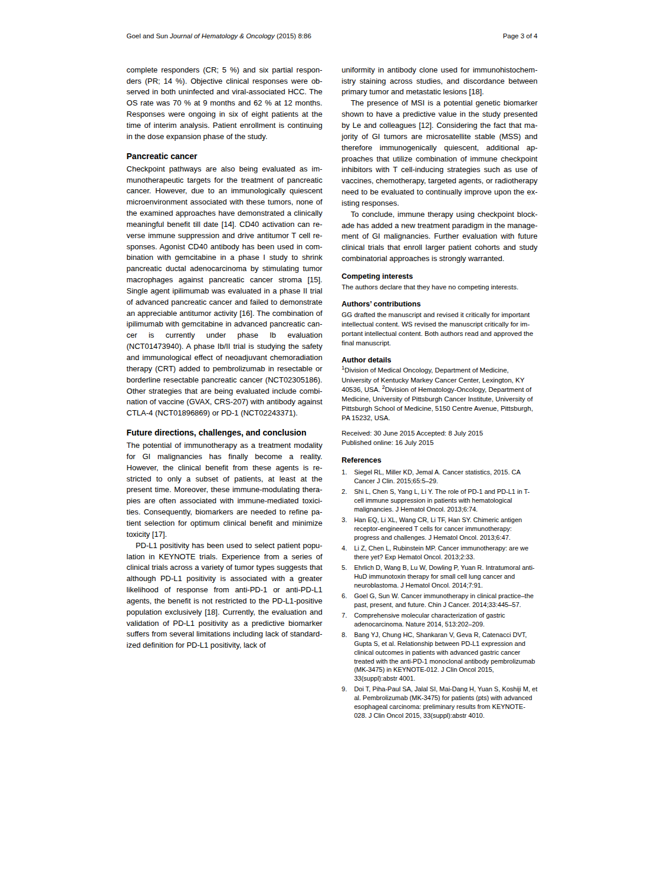Goel and Sun Journal of Hematology & Oncology (2015) 8:86
Page 3 of 4
complete responders (CR; 5 %) and six partial responders (PR; 14 %). Objective clinical responses were observed in both uninfected and viral-associated HCC. The OS rate was 70 % at 9 months and 62 % at 12 months. Responses were ongoing in six of eight patients at the time of interim analysis. Patient enrollment is continuing in the dose expansion phase of the study.
Pancreatic cancer
Checkpoint pathways are also being evaluated as immunotherapeutic targets for the treatment of pancreatic cancer. However, due to an immunologically quiescent microenvironment associated with these tumors, none of the examined approaches have demonstrated a clinically meaningful benefit till date [14]. CD40 activation can reverse immune suppression and drive antitumor T cell responses. Agonist CD40 antibody has been used in combination with gemcitabine in a phase I study to shrink pancreatic ductal adenocarcinoma by stimulating tumor macrophages against pancreatic cancer stroma [15]. Single agent ipilimumab was evaluated in a phase II trial of advanced pancreatic cancer and failed to demonstrate an appreciable antitumor activity [16]. The combination of ipilimumab with gemcitabine in advanced pancreatic cancer is currently under phase Ib evaluation (NCT01473940). A phase Ib/II trial is studying the safety and immunological effect of neoadjuvant chemoradiation therapy (CRT) added to pembrolizumab in resectable or borderline resectable pancreatic cancer (NCT02305186). Other strategies that are being evaluated include combination of vaccine (GVAX, CRS-207) with antibody against CTLA-4 (NCT01896869) or PD-1 (NCT02243371).
Future directions, challenges, and conclusion
The potential of immunotherapy as a treatment modality for GI malignancies has finally become a reality. However, the clinical benefit from these agents is restricted to only a subset of patients, at least at the present time. Moreover, these immune-modulating therapies are often associated with immune-mediated toxicities. Consequently, biomarkers are needed to refine patient selection for optimum clinical benefit and minimize toxicity [17].
PD-L1 positivity has been used to select patient population in KEYNOTE trials. Experience from a series of clinical trials across a variety of tumor types suggests that although PD-L1 positivity is associated with a greater likelihood of response from anti-PD-1 or anti-PD-L1 agents, the benefit is not restricted to the PD-L1-positive population exclusively [18]. Currently, the evaluation and validation of PD-L1 positivity as a predictive biomarker suffers from several limitations including lack of standardized definition for PD-L1 positivity, lack of
uniformity in antibody clone used for immunohistochemistry staining across studies, and discordance between primary tumor and metastatic lesions [18].
The presence of MSI is a potential genetic biomarker shown to have a predictive value in the study presented by Le and colleagues [12]. Considering the fact that majority of GI tumors are microsatellite stable (MSS) and therefore immunogenically quiescent, additional approaches that utilize combination of immune checkpoint inhibitors with T cell-inducing strategies such as use of vaccines, chemotherapy, targeted agents, or radiotherapy need to be evaluated to continually improve upon the existing responses.
To conclude, immune therapy using checkpoint blockade has added a new treatment paradigm in the management of GI malignancies. Further evaluation with future clinical trials that enroll larger patient cohorts and study combinatorial approaches is strongly warranted.
Competing interests
The authors declare that they have no competing interests.
Authors’ contributions
GG drafted the manuscript and revised it critically for important intellectual content. WS revised the manuscript critically for important intellectual content. Both authors read and approved the final manuscript.
Author details
1Division of Medical Oncology, Department of Medicine, University of Kentucky Markey Cancer Center, Lexington, KY 40536, USA. 2Division of Hematology-Oncology, Department of Medicine, University of Pittsburgh Cancer Institute, University of Pittsburgh School of Medicine, 5150 Centre Avenue, Pittsburgh, PA 15232, USA.
Received: 30 June 2015 Accepted: 8 July 2015
Published online: 16 July 2015
References
Siegel RL, Miller KD, Jemal A. Cancer statistics, 2015. CA Cancer J Clin. 2015;65:5–29.
Shi L, Chen S, Yang L, Li Y. The role of PD-1 and PD-L1 in T-cell immune suppression in patients with hematological malignancies. J Hematol Oncol. 2013;6:74.
Han EQ, Li XL, Wang CR, Li TF, Han SY. Chimeric antigen receptor-engineered T cells for cancer immunotherapy: progress and challenges. J Hematol Oncol. 2013;6:47.
Li Z, Chen L, Rubinstein MP. Cancer immunotherapy: are we there yet? Exp Hematol Oncol. 2013;2:33.
Ehrlich D, Wang B, Lu W, Dowling P, Yuan R. Intratumoral anti-HuD immunotoxin therapy for small cell lung cancer and neuroblastoma. J Hematol Oncol. 2014;7:91.
Goel G, Sun W. Cancer immunotherapy in clinical practice–the past, present, and future. Chin J Cancer. 2014;33:445–57.
Comprehensive molecular characterization of gastric adenocarcinoma. Nature 2014, 513:202–209.
Bang YJ, Chung HC, Shankaran V, Geva R, Catenacci DVT, Gupta S, et al. Relationship between PD-L1 expression and clinical outcomes in patients with advanced gastric cancer treated with the anti-PD-1 monoclonal antibody pembrolizumab (MK-3475) in KEYNOTE-012. J Clin Oncol 2015, 33(suppl):abstr 4001.
Doi T, Piha-Paul SA, Jalal SI, Mai-Dang H, Yuan S, Koshiji M, et al. Pembrolizumab (MK-3475) for patients (pts) with advanced esophageal carcinoma: preliminary results from KEYNOTE-028. J Clin Oncol 2015, 33(suppl):abstr 4010.